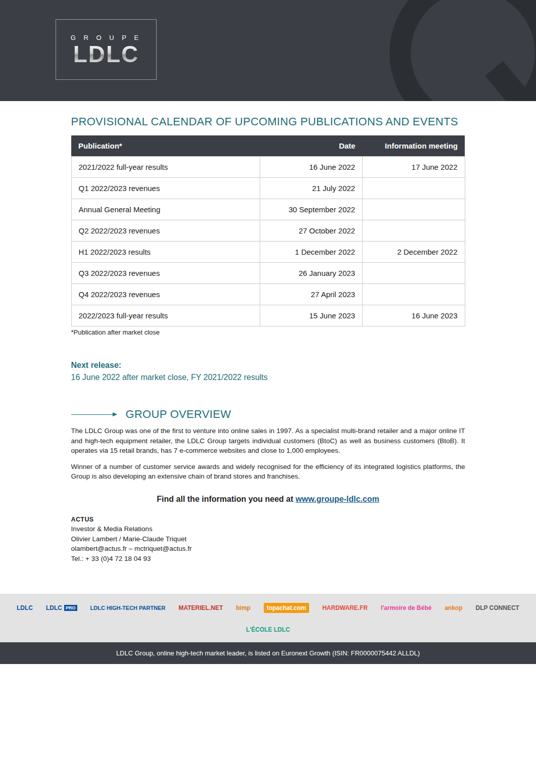G R O U P E LDLC
PROVISIONAL CALENDAR OF UPCOMING PUBLICATIONS AND EVENTS
| Publication* | Date | Information meeting |
| --- | --- | --- |
| 2021/2022 full-year results | 16 June 2022 | 17 June 2022 |
| Q1 2022/2023 revenues | 21 July 2022 | |
| Annual General Meeting | 30 September 2022 | |
| Q2 2022/2023 revenues | 27 October 2022 | |
| H1 2022/2023 results | 1 December 2022 | 2 December 2022 |
| Q3 2022/2023 revenues | 26 January 2023 | |
| Q4 2022/2023 revenues | 27 April 2023 | |
| 2022/2023 full-year results | 15 June 2023 | 16 June 2023 |
*Publication after market close
Next release: 16 June 2022 after market close, FY 2021/2022 results
GROUP OVERVIEW
The LDLC Group was one of the first to venture into online sales in 1997. As a specialist multi-brand retailer and a major online IT and high-tech equipment retailer, the LDLC Group targets individual customers (BtoC) as well as business customers (BtoB). It operates via 15 retail brands, has 7 e-commerce websites and close to 1,000 employees.
Winner of a number of customer service awards and widely recognised for the efficiency of its integrated logistics platforms, the Group is also developing an extensive chain of brand stores and franchises.
Find all the information you need at www.groupe-ldlc.com
ACTUS
Investor & Media Relations
Olivier Lambert / Marie-Claude Triquet
olambert@actus.fr – mctriquet@actus.fr
Tel.: + 33 (0)4 72 18 04 93
LDLC LDLCPRO LDLC HIGH-TECH PARTNER MATERIEL.NET bimp topachat.com HARDWARE.FR l'armoire de Bébé ankop DLP CONNECT L'ÉCOLE LDLC
LDLC Group, online high-tech market leader, is listed on Euronext Growth (ISIN: FR0000075442 ALLDL)